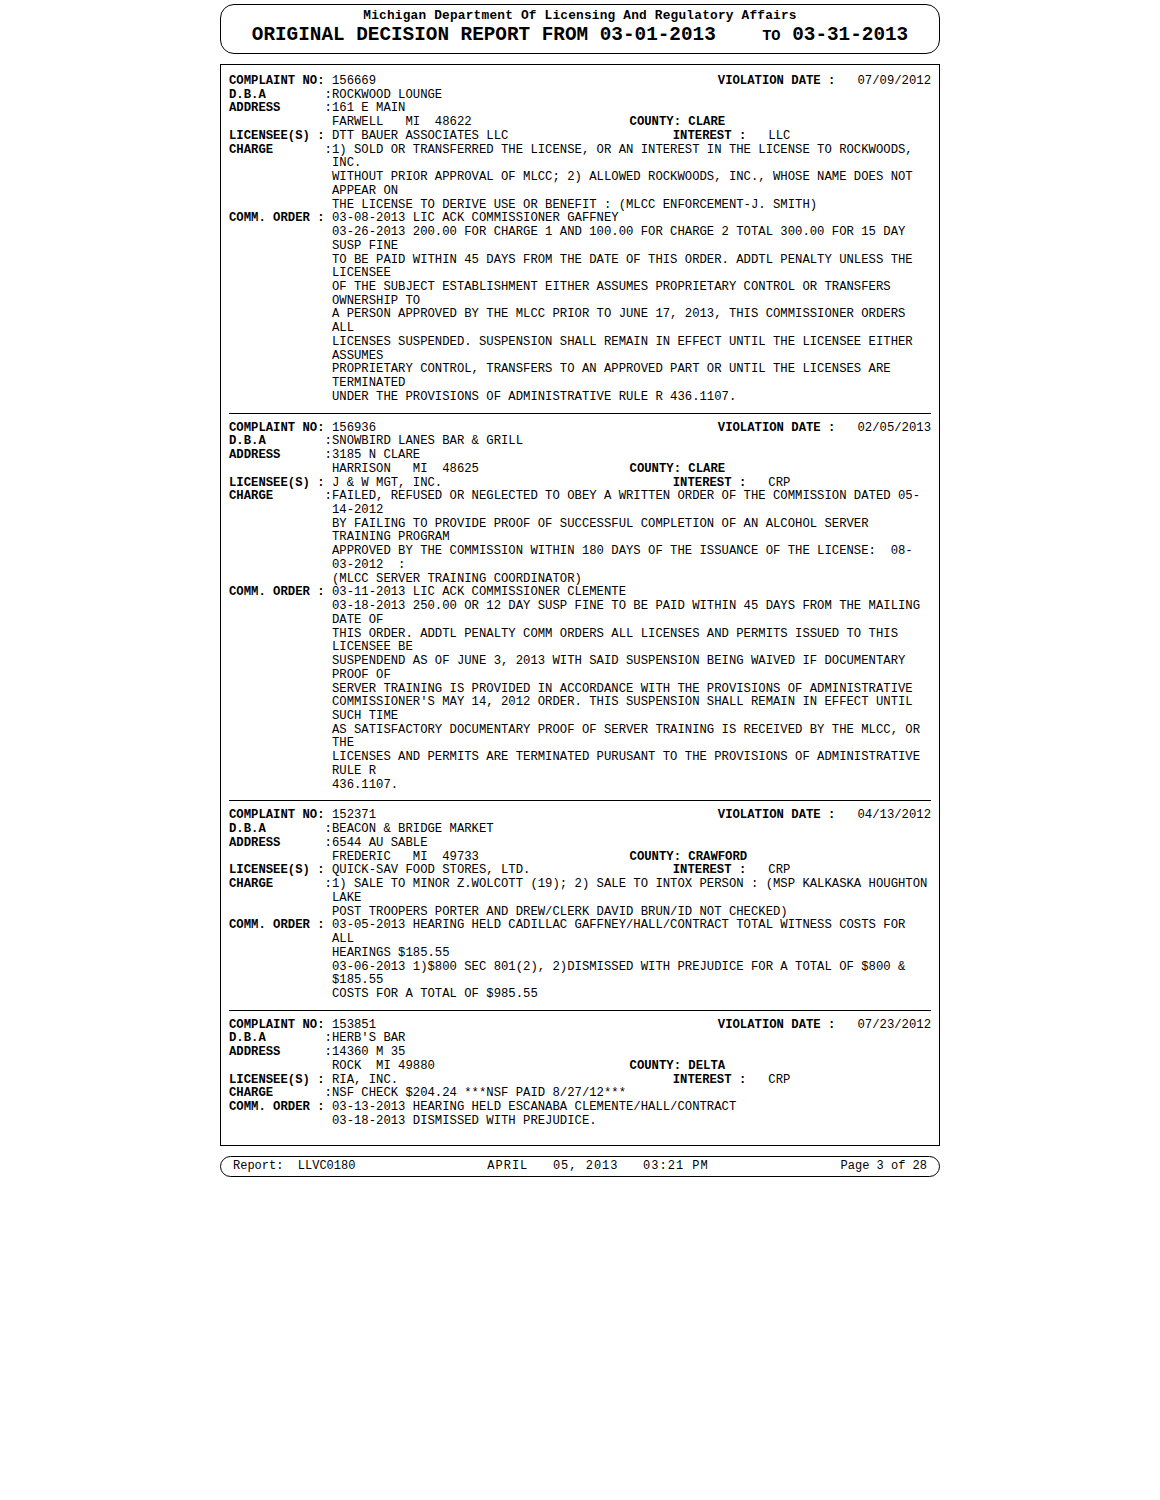Michigan Department Of Licensing And Regulatory Affairs
ORIGINAL DECISION REPORT FROM 03-01-2013 TO 03-31-2013
| COMPLAINT NO: | | 156669 VIOLATION DATE : 07/09/2012 |
| D.B.A | : | ROCKWOOD LOUNGE |
| ADDRESS | : | 161 E MAIN |
| | | FARWELL MI 48622 COUNTY: CLARE |
| LICENSEE(S) : | | DTT BAUER ASSOCIATES LLC INTEREST : LLC |
| CHARGE | : | 1) SOLD OR TRANSFERRED THE LICENSE, OR AN INTEREST IN THE LICENSE TO ROCKWOODS, INC. WITHOUT PRIOR APPROVAL OF MLCC; 2) ALLOWED ROCKWOODS, INC., WHOSE NAME DOES NOT APPEAR ON THE LICENSE TO DERIVE USE OR BENEFIT : (MLCC ENFORCEMENT-J. SMITH) |
| COMM. ORDER : | | 03-08-2013 LIC ACK COMMISSIONER GAFFNEY |
| | | 03-26-2013 200.00 FOR CHARGE 1 AND 100.00 FOR CHARGE 2 TOTAL 300.00 FOR 15 DAY SUSP FINE TO BE PAID WITHIN 45 DAYS FROM THE DATE OF THIS ORDER. ADDTL PENALTY UNLESS THE LICENSEE OF THE SUBJECT ESTABLISHMENT EITHER ASSUMES PROPRIETARY CONTROL OR TRANSFERS OWNERSHIP TO A PERSON APPROVED BY THE MLCC PRIOR TO JUNE 17, 2013, THIS COMMISSIONER ORDERS ALL LICENSES SUSPENDED. SUSPENSION SHALL REMAIN IN EFFECT UNTIL THE LICENSEE EITHER ASSUMES PROPRIETARY CONTROL, TRANSFERS TO AN APPROVED PART OR UNTIL THE LICENSES ARE TERMINATED UNDER THE PROVISIONS OF ADMINISTRATIVE RULE R 436.1107. |
| COMPLAINT NO: | | 156936 VIOLATION DATE : 02/05/2013 |
| D.B.A | : | SNOWBIRD LANES BAR & GRILL |
| ADDRESS | : | 3185 N CLARE |
| | | HARRISON MI 48625 COUNTY: CLARE |
| LICENSEE(S) : | | J & W MGT, INC. INTEREST : CRP |
| CHARGE | : | FAILED, REFUSED OR NEGLECTED TO OBEY A WRITTEN ORDER OF THE COMMISSION DATED 05-14-2012 BY FAILING TO PROVIDE PROOF OF SUCCESSFUL COMPLETION OF AN ALCOHOL SERVER TRAINING PROGRAM APPROVED BY THE COMMISSION WITHIN 180 DAYS OF THE ISSUANCE OF THE LICENSE: 08-03-2012 : (MLCC SERVER TRAINING COORDINATOR) |
| COMM. ORDER : | | 03-11-2013 LIC ACK COMMISSIONER CLEMENTE |
| | | 03-18-2013 250.00 OR 12 DAY SUSP FINE TO BE PAID WITHIN 45 DAYS FROM THE MAILING DATE OF THIS ORDER. ADDTL PENALTY COMM ORDERS ALL LICENSES AND PERMITS ISSUED TO THIS LICENSEE BE SUSPENDEND AS OF JUNE 3, 2013 WITH SAID SUSPENSION BEING WAIVED IF DOCUMENTARY PROOF OF SERVER TRAINING IS PROVIDED IN ACCORDANCE WITH THE PROVISIONS OF ADMINISTRATIVE COMMISSIONER'S MAY 14, 2012 ORDER. THIS SUSPENSION SHALL REMAIN IN EFFECT UNTIL SUCH TIME AS SATISFACTORY DOCUMENTARY PROOF OF SERVER TRAINING IS RECEIVED BY THE MLCC, OR THE LICENSES AND PERMITS ARE TERMINATED PURUSANT TO THE PROVISIONS OF ADMINISTRATIVE RULE R 436.1107. |
| COMPLAINT NO: | | 152371 VIOLATION DATE : 04/13/2012 |
| D.B.A | : | BEACON & BRIDGE MARKET |
| ADDRESS | : | 6544 AU SABLE |
| | | FREDERIC MI 49733 COUNTY: CRAWFORD |
| LICENSEE(S) : | | QUICK-SAV FOOD STORES, LTD. INTEREST : CRP |
| CHARGE | : | 1) SALE TO MINOR Z.WOLCOTT (19); 2) SALE TO INTOX PERSON : (MSP KALKASKA HOUGHTON LAKE POST TROOPERS PORTER AND DREW/CLERK DAVID BRUN/ID NOT CHECKED) |
| COMM. ORDER : | | 03-05-2013 HEARING HELD CADILLAC GAFFNEY/HALL/CONTRACT TOTAL WITNESS COSTS FOR ALL HEARINGS $185.55 |
| | | 03-06-2013 1)$800 SEC 801(2), 2)DISMISSED WITH PREJUDICE FOR A TOTAL OF $800 & $185.55 COSTS FOR A TOTAL OF $985.55 |
| COMPLAINT NO: | | 153851 VIOLATION DATE : 07/23/2012 |
| D.B.A | : | HERB'S BAR |
| ADDRESS | : | 14360 M 35 |
| | | ROCK MI 49880 COUNTY: DELTA |
| LICENSEE(S) : | | RIA, INC. INTEREST : CRP |
| CHARGE | : | NSF CHECK $204.24 ***NSF PAID 8/27/12*** |
| COMM. ORDER : | | 03-13-2013 HEARING HELD ESCANABA CLEMENTE/HALL/CONTRACT |
| | | 03-18-2013 DISMISSED WITH PREJUDICE. |
Report: LLVC0180
APRIL 05, 2013 03:21 PM
Page 3 of 28